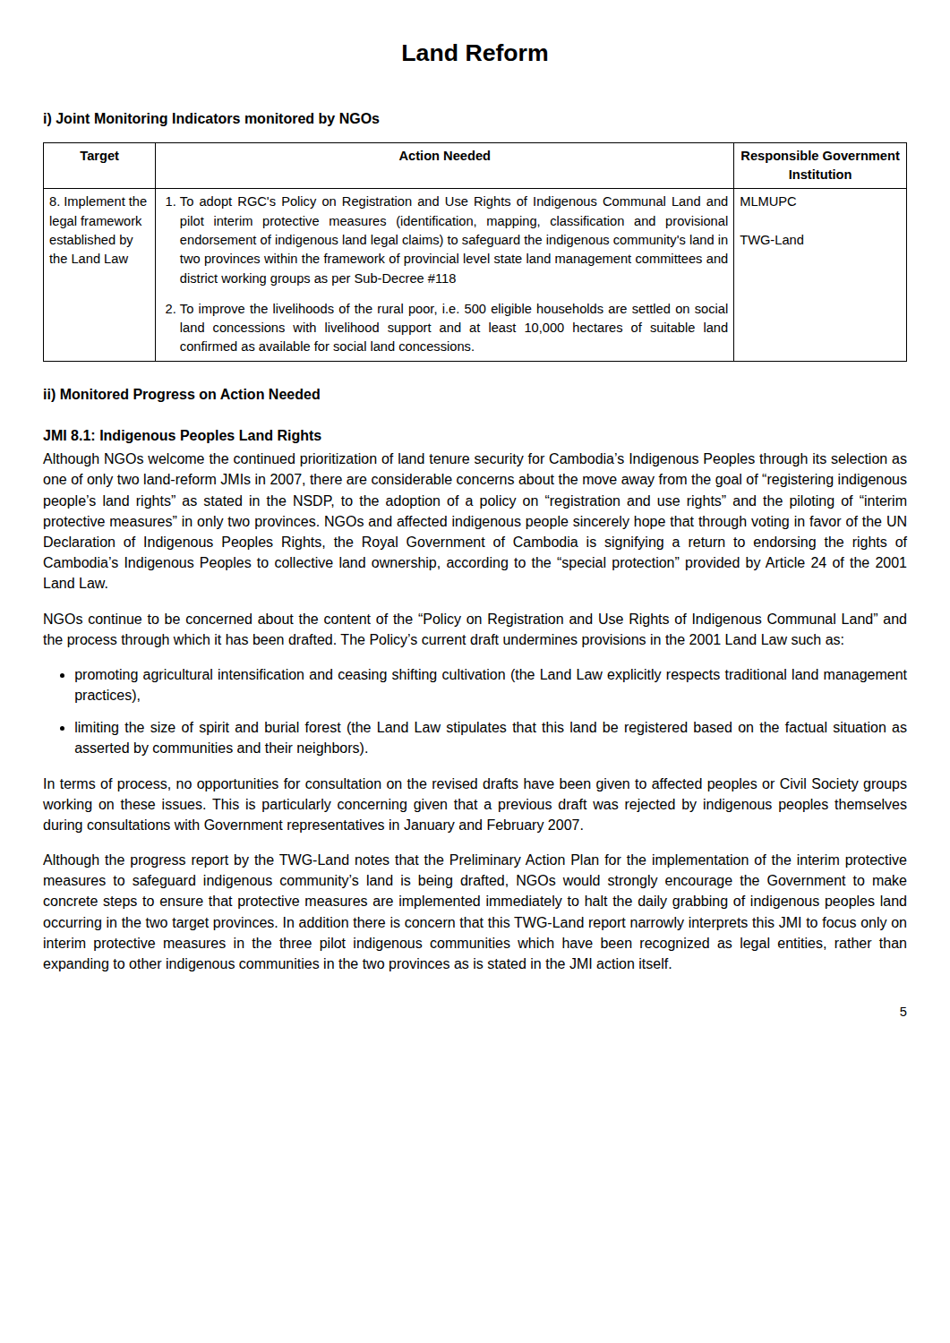Land Reform
i) Joint Monitoring Indicators monitored by NGOs
| Target | Action Needed | Responsible Government Institution |
| --- | --- | --- |
| 8. Implement the legal framework established by the Land Law | To adopt RGC's Policy on Registration and Use Rights of Indigenous Communal Land and pilot interim protective measures (identification, mapping, classification and provisional endorsement of indigenous land legal claims) to safeguard the indigenous community's land in two provinces within the framework of provincial level state land management committees and district working groups as per Sub-Decree #118 To improve the livelihoods of the rural poor, i.e. 500 eligible households are settled on social land concessions with livelihood support and at least 10,000 hectares of suitable land confirmed as available for social land concessions. | MLMUPC TWG-Land |
ii) Monitored Progress on Action Needed
JMI 8.1: Indigenous Peoples Land Rights
Although NGOs welcome the continued prioritization of land tenure security for Cambodia’s Indigenous Peoples through its selection as one of only two land-reform JMIs in 2007, there are considerable concerns about the move away from the goal of “registering indigenous people’s land rights” as stated in the NSDP, to the adoption of a policy on “registration and use rights” and the piloting of “interim protective measures” in only two provinces. NGOs and affected indigenous people sincerely hope that through voting in favor of the UN Declaration of Indigenous Peoples Rights, the Royal Government of Cambodia is signifying a return to endorsing the rights of Cambodia’s Indigenous Peoples to collective land ownership, according to the “special protection” provided by Article 24 of the 2001 Land Law.
NGOs continue to be concerned about the content of the “Policy on Registration and Use Rights of Indigenous Communal Land” and the process through which it has been drafted. The Policy’s current draft undermines provisions in the 2001 Land Law such as:
promoting agricultural intensification and ceasing shifting cultivation (the Land Law explicitly respects traditional land management practices),
limiting the size of spirit and burial forest (the Land Law stipulates that this land be registered based on the factual situation as asserted by communities and their neighbors).
In terms of process, no opportunities for consultation on the revised drafts have been given to affected peoples or Civil Society groups working on these issues. This is particularly concerning given that a previous draft was rejected by indigenous peoples themselves during consultations with Government representatives in January and February 2007.
Although the progress report by the TWG-Land notes that the Preliminary Action Plan for the implementation of the interim protective measures to safeguard indigenous community’s land is being drafted, NGOs would strongly encourage the Government to make concrete steps to ensure that protective measures are implemented immediately to halt the daily grabbing of indigenous peoples land occurring in the two target provinces. In addition there is concern that this TWG-Land report narrowly interprets this JMI to focus only on interim protective measures in the three pilot indigenous communities which have been recognized as legal entities, rather than expanding to other indigenous communities in the two provinces as is stated in the JMI action itself.
5